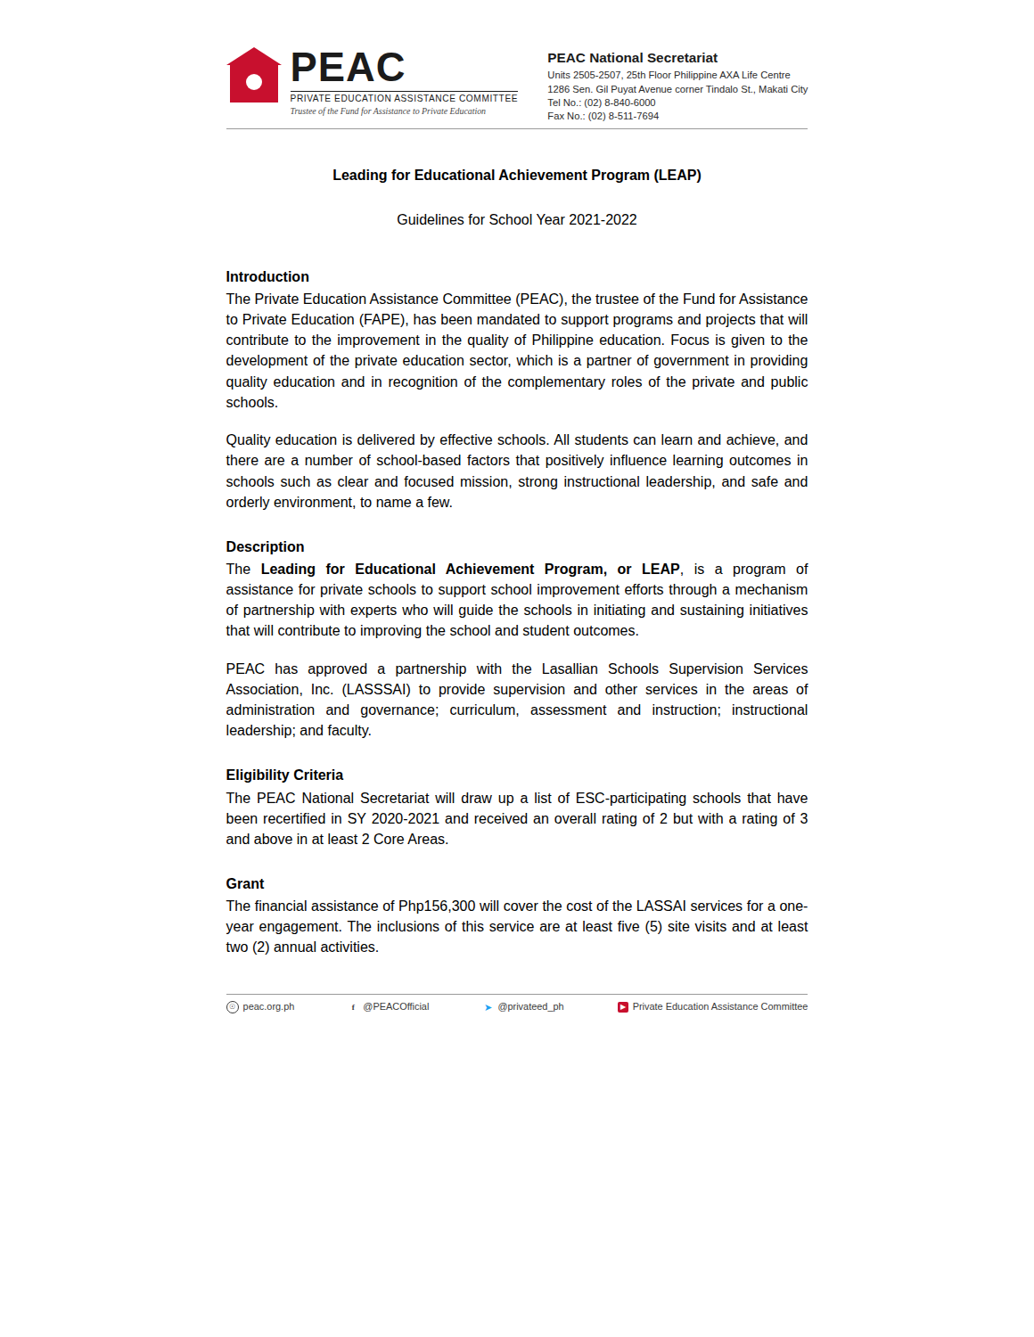PEAC
PRIVATE EDUCATION ASSISTANCE COMMITTEE
Trustee of the Fund for Assistance to Private Education
PEAC National Secretariat
Units 2505-2507, 25th Floor Philippine AXA Life Centre
1286 Sen. Gil Puyat Avenue corner Tindalo St., Makati City
Tel No.: (02) 8-840-6000
Fax No.: (02) 8-511-7694
Leading for Educational Achievement Program (LEAP)
Guidelines for School Year 2021-2022
Introduction
The Private Education Assistance Committee (PEAC), the trustee of the Fund for Assistance to Private Education (FAPE), has been mandated to support programs and projects that will contribute to the improvement in the quality of Philippine education. Focus is given to the development of the private education sector, which is a partner of government in providing quality education and in recognition of the complementary roles of the private and public schools.
Quality education is delivered by effective schools. All students can learn and achieve, and there are a number of school-based factors that positively influence learning outcomes in schools such as clear and focused mission, strong instructional leadership, and safe and orderly environment, to name a few.
Description
The Leading for Educational Achievement Program, or LEAP, is a program of assistance for private schools to support school improvement efforts through a mechanism of partnership with experts who will guide the schools in initiating and sustaining initiatives that will contribute to improving the school and student outcomes.
PEAC has approved a partnership with the Lasallian Schools Supervision Services Association, Inc. (LASSSAI) to provide supervision and other services in the areas of administration and governance; curriculum, assessment and instruction; instructional leadership; and faculty.
Eligibility Criteria
The PEAC National Secretariat will draw up a list of ESC-participating schools that have been recertified in SY 2020-2021 and received an overall rating of 2 but with a rating of 3 and above in at least 2 Core Areas.
Grant
The financial assistance of Php156,300 will cover the cost of the LASSAI services for a one-year engagement. The inclusions of this service are at least five (5) site visits and at least two (2) annual activities.
☉peac.org.ph f@PEACOfficial ➤@privateed_ph ▶Private Education Assistance Committee